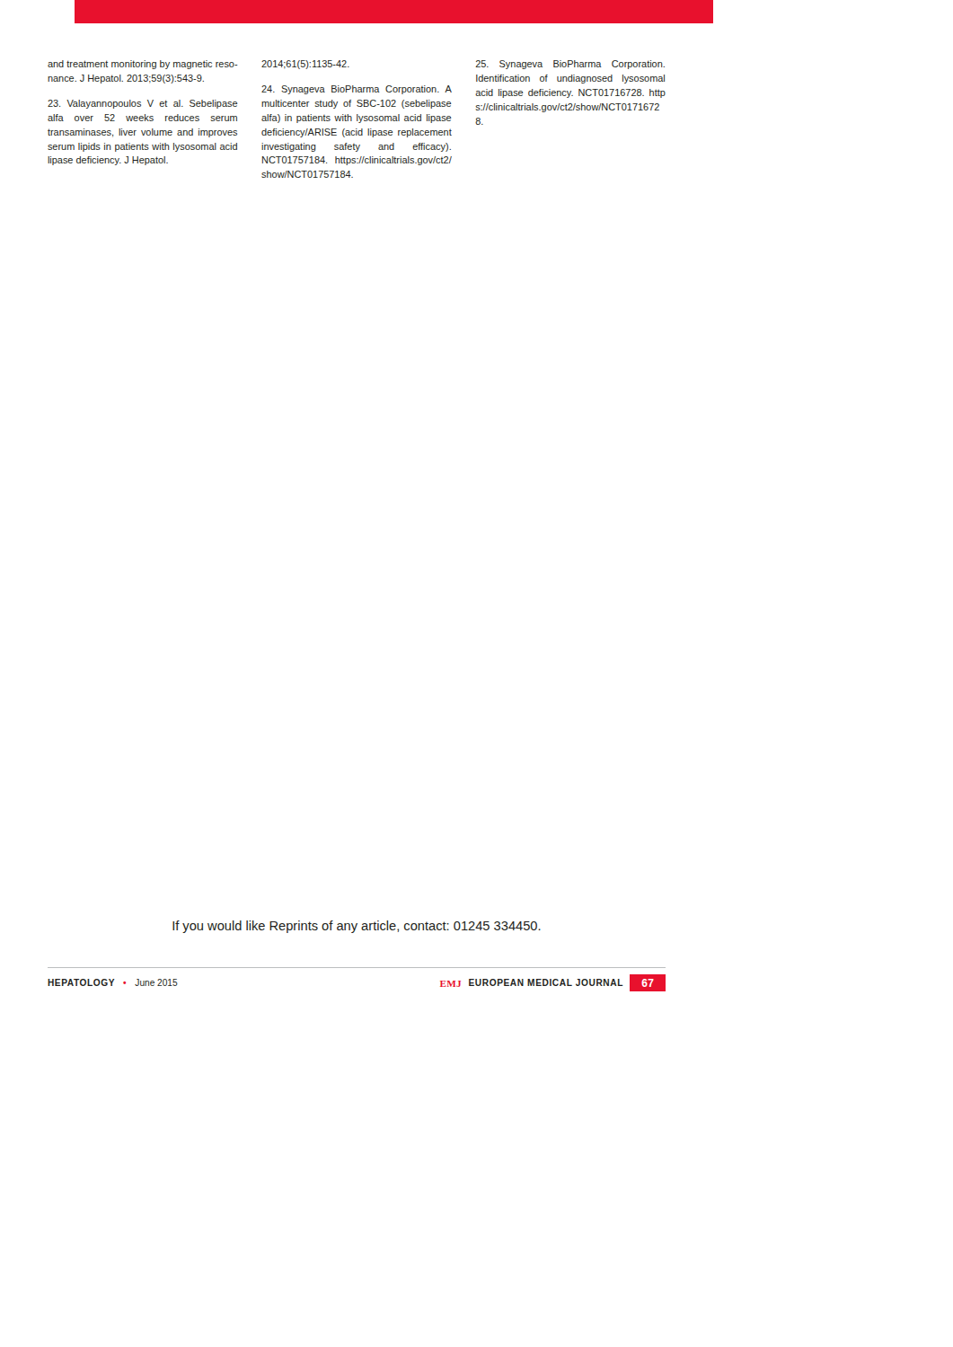and treatment monitoring by magnetic resonance. J Hepatol. 2013;59(3):543-9.
23. Valayannopoulos V et al. Sebelipase alfa over 52 weeks reduces serum transaminases, liver volume and improves serum lipids in patients with lysosomal acid lipase deficiency. J Hepatol.
2014;61(5):1135-42.
24. Synageva BioPharma Corporation. A multicenter study of SBC-102 (sebelipase alfa) in patients with lysosomal acid lipase deficiency/ARISE (acid lipase replacement investigating safety and efficacy). NCT01757184. https://clinicaltrials.gov/ct2/show/NCT01757184.
25. Synageva BioPharma Corporation. Identification of undiagnosed lysosomal acid lipase deficiency. NCT01716728. https://clinicaltrials.gov/ct2/show/NCT01716728.
If you would like Reprints of any article, contact: 01245 334450.
HEPATOLOGY • June 2015
EMJ EUROPEAN MEDICAL JOURNAL 67